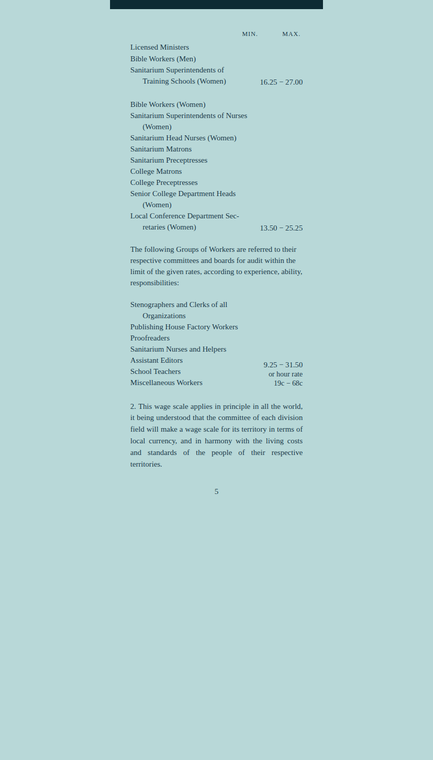MIN. MAX.
| Licensed Ministers Bible Workers (Men) Sanitarium Superintendents of Training Schools (Women) | 16.25 − 27.00 |
| Bible Workers (Women) Sanitarium Superintendents of Nurses (Women) Sanitarium Head Nurses (Women) Sanitarium Matrons Sanitarium Preceptresses College Matrons College Preceptresses Senior College Department Heads (Women) Local Conference Department Sec- retaries (Women) | 13.50 − 25.25 |
The following Groups of Workers are referred to their respective committees and boards for audit within the limit of the given rates, according to experience, ability, responsibilities:
| Stenographers and Clerks of all Organizations Publishing House Factory Workers Proofreaders Sanitarium Nurses and Helpers Assistant Editors School Teachers Miscellaneous Workers | 9.25 − 31.50 or hour rate 19c − 68c |
2. This wage scale applies in principle in all the world, it being understood that the committee of each division field will make a wage scale for its territory in terms of local currency, and in harmony with the living costs and standards of the people of their respective territories.
5